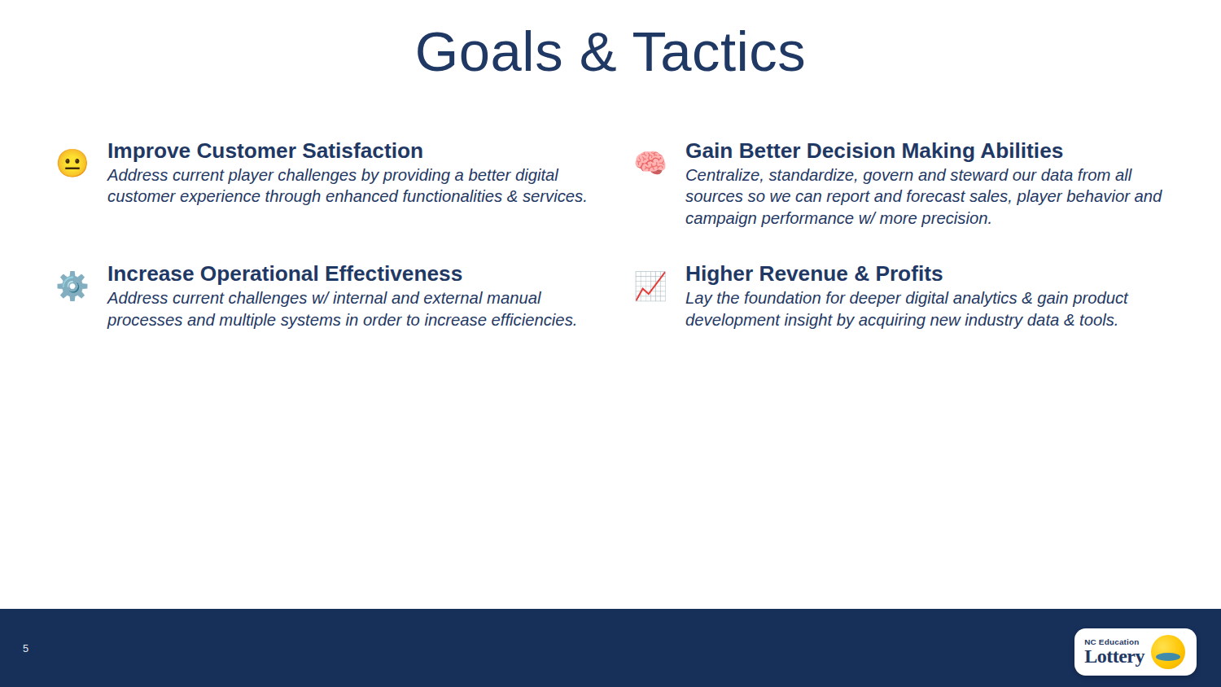Goals & Tactics
😐
Improve Customer Satisfaction
Address current player challenges by providing a better digital customer experience through enhanced functionalities & services.
🧠
Gain Better Decision Making Abilities
Centralize, standardize, govern and steward our data from all sources so we can report and forecast sales, player behavior and campaign performance w/ more precision.
⚙️
Increase Operational Effectiveness
Address current challenges w/ internal and external manual processes and multiple systems in order to increase efficiencies.
📈
Higher Revenue & Profits
Lay the foundation for deeper digital analytics & gain product development insight by acquiring new industry data & tools.
5
NC Education Lottery